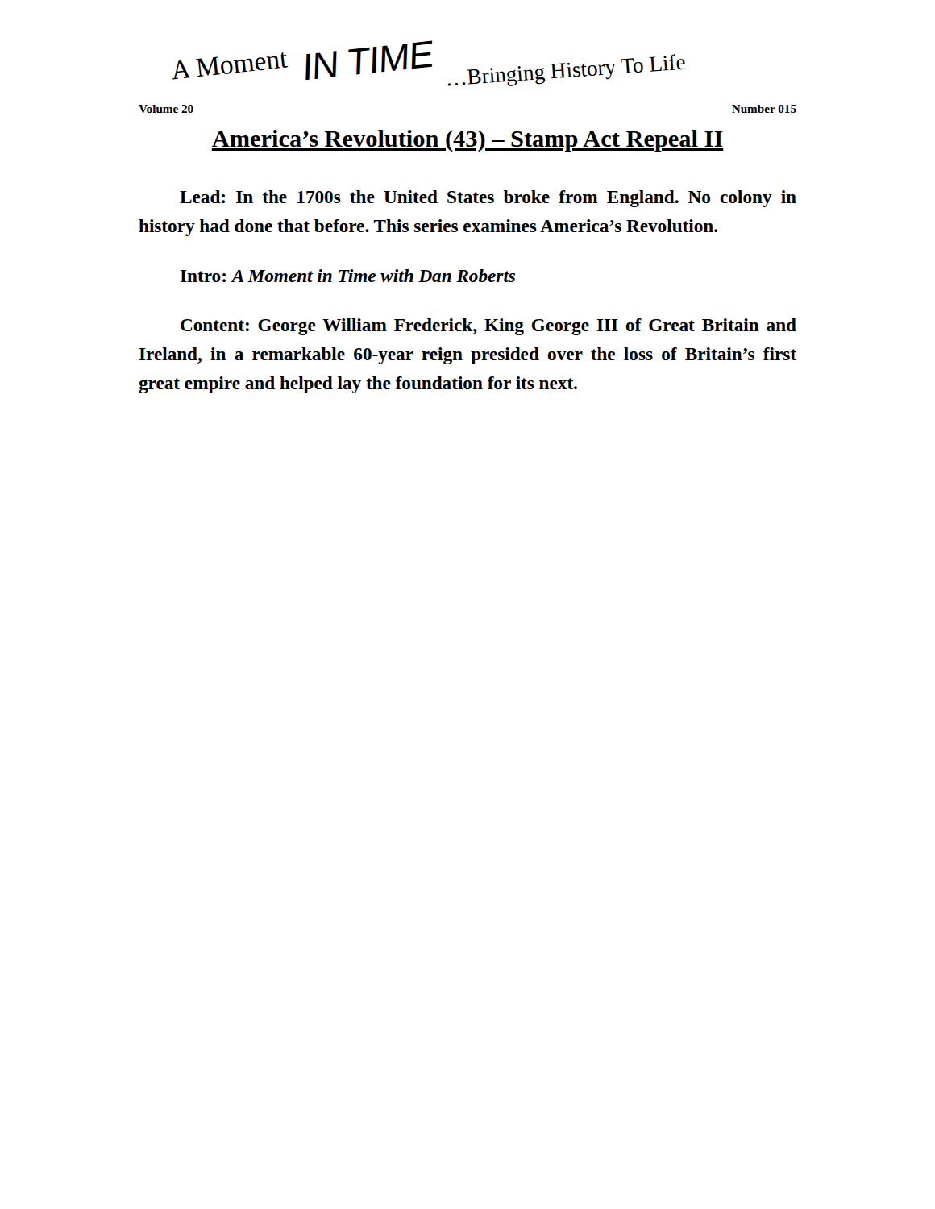A Moment IN TIME …Bringing History To Life
Volume 20 Number 015
America’s Revolution (43) – Stamp Act Repeal II
Lead: In the 1700s the United States broke from England. No colony in history had done that before. This series examines America’s Revolution.
Intro: A Moment in Time with Dan Roberts
Content: George William Frederick, King George III of Great Britain and Ireland, in a remarkable 60-year reign presided over the loss of Britain’s first great empire and helped lay the foundation for its next.